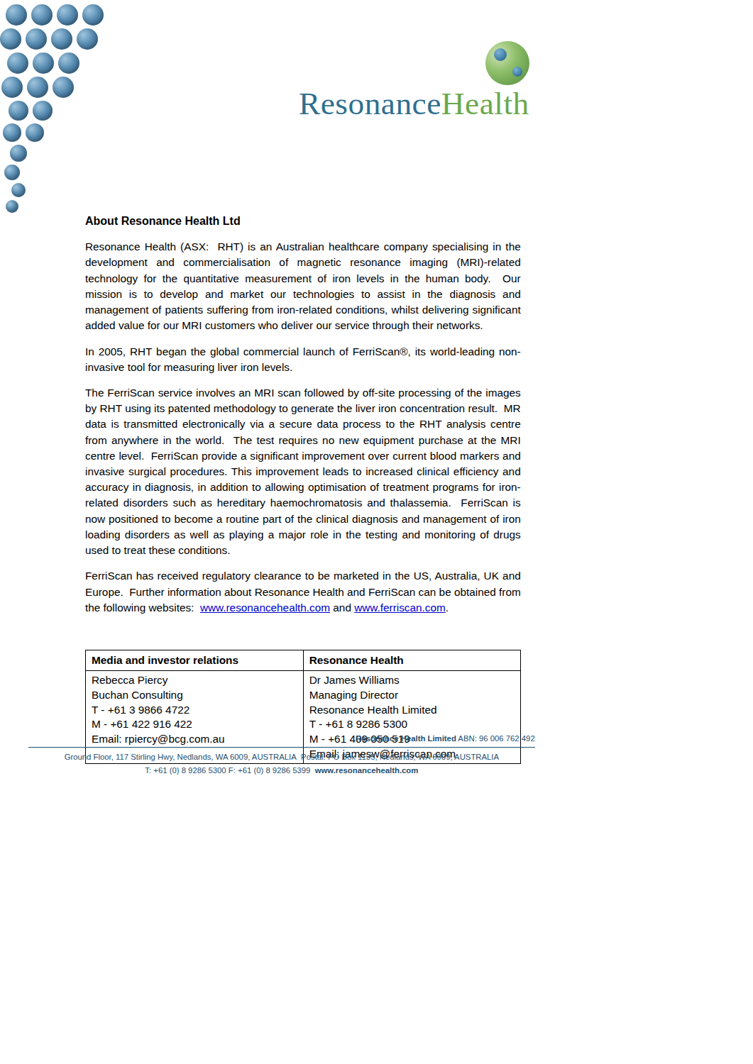Resonance Health
About Resonance Health Ltd
Resonance Health (ASX: RHT) is an Australian healthcare company specialising in the development and commercialisation of magnetic resonance imaging (MRI)-related technology for the quantitative measurement of iron levels in the human body. Our mission is to develop and market our technologies to assist in the diagnosis and management of patients suffering from iron-related conditions, whilst delivering significant added value for our MRI customers who deliver our service through their networks.
In 2005, RHT began the global commercial launch of FerriScan®, its world-leading non-invasive tool for measuring liver iron levels.
The FerriScan service involves an MRI scan followed by off-site processing of the images by RHT using its patented methodology to generate the liver iron concentration result. MR data is transmitted electronically via a secure data process to the RHT analysis centre from anywhere in the world. The test requires no new equipment purchase at the MRI centre level. FerriScan provide a significant improvement over current blood markers and invasive surgical procedures. This improvement leads to increased clinical efficiency and accuracy in diagnosis, in addition to allowing optimisation of treatment programs for iron-related disorders such as hereditary haemochromatosis and thalassemia. FerriScan is now positioned to become a routine part of the clinical diagnosis and management of iron loading disorders as well as playing a major role in the testing and monitoring of drugs used to treat these conditions.
FerriScan has received regulatory clearance to be marketed in the US, Australia, UK and Europe. Further information about Resonance Health and FerriScan can be obtained from the following websites: www.resonancehealth.com and www.ferriscan.com.
| Media and investor relations | Resonance Health |
| --- | --- |
| Rebecca Piercy Buchan Consulting T - +61 3 9866 4722 M - +61 422 916 422 Email: rpiercy@bcg.com.au | Dr James Williams Managing Director Resonance Health Limited T - +61 8 9286 5300 M - +61 409 050 519 Email: jamesw@ferriscan.com |
Resonance Health Limited ABN: 96 006 762 492
Ground Floor, 117 Stirling Hwy, Nedlands, WA 6009, AUSTRALIA Postal: PO Box 1135, Nedlands, WA 6909, AUSTRALIA
T: +61 (0) 8 9286 5300 F: +61 (0) 8 9286 5399 www.resonancehealth.com